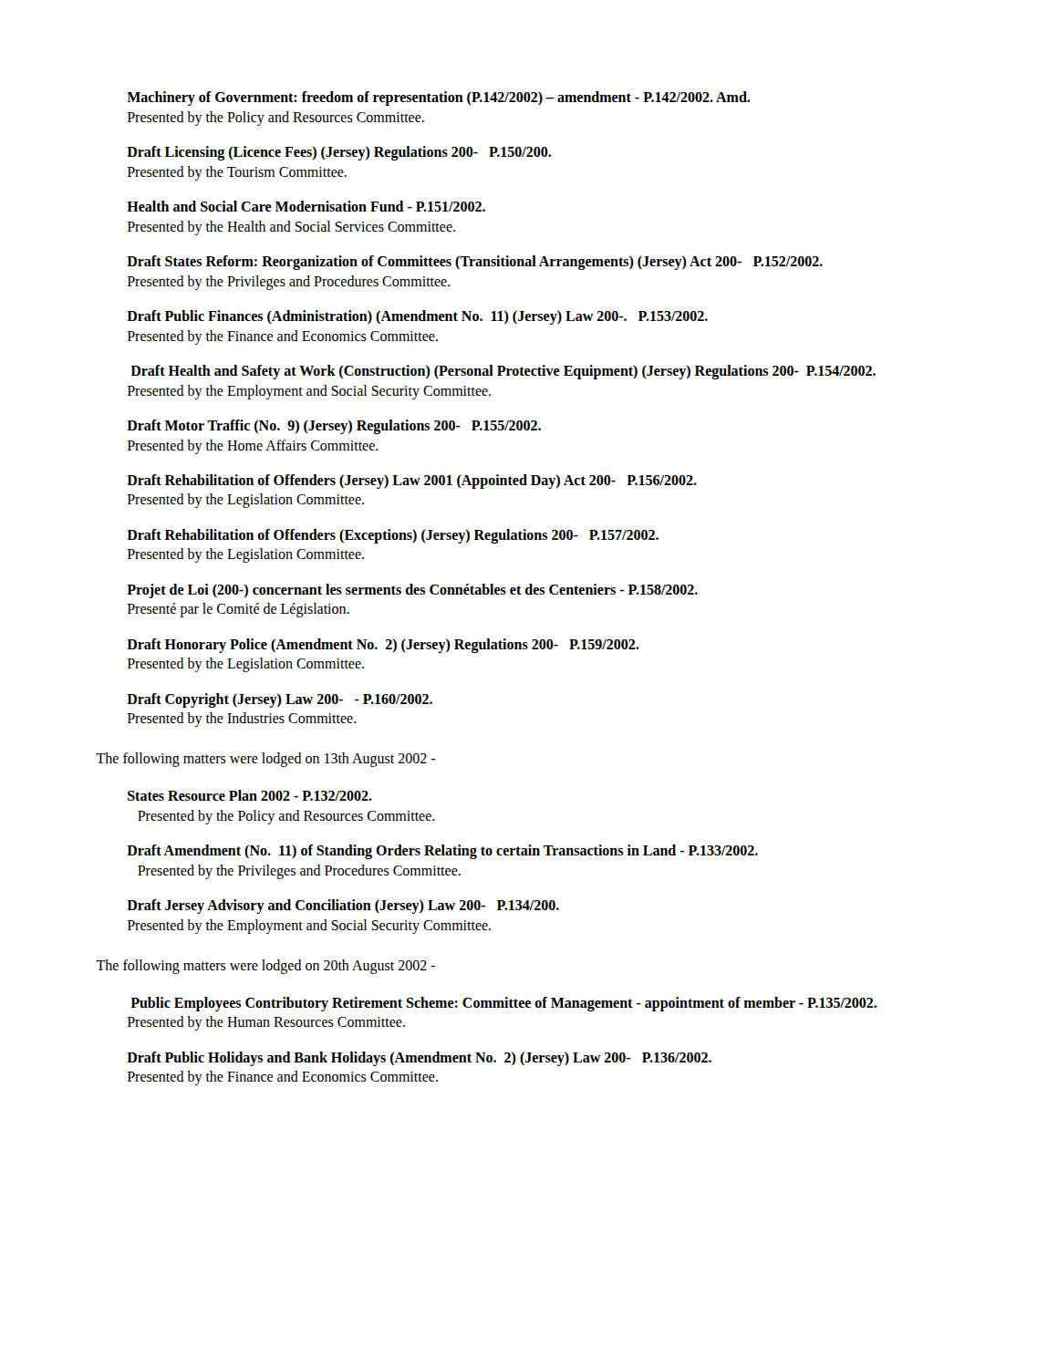Machinery of Government: freedom of representation (P.142/2002) – amendment - P.142/2002. Amd.
Presented by the Policy and Resources Committee.
Draft Licensing (Licence Fees) (Jersey) Regulations 200- P.150/200.
Presented by the Tourism Committee.
Health and Social Care Modernisation Fund - P.151/2002.
Presented by the Health and Social Services Committee.
Draft States Reform: Reorganization of Committees (Transitional Arrangements) (Jersey) Act 200- P.152/2002.
Presented by the Privileges and Procedures Committee.
Draft Public Finances (Administration) (Amendment No. 11) (Jersey) Law 200-. P.153/2002.
Presented by the Finance and Economics Committee.
Draft Health and Safety at Work (Construction) (Personal Protective Equipment) (Jersey) Regulations 200- P.154/2002.
Presented by the Employment and Social Security Committee.
Draft Motor Traffic (No. 9) (Jersey) Regulations 200- P.155/2002.
Presented by the Home Affairs Committee.
Draft Rehabilitation of Offenders (Jersey) Law 2001 (Appointed Day) Act 200- P.156/2002.
Presented by the Legislation Committee.
Draft Rehabilitation of Offenders (Exceptions) (Jersey) Regulations 200- P.157/2002.
Presented by the Legislation Committee.
Projet de Loi (200-) concernant les serments des Connétables et des Centeniers - P.158/2002.
Presenté par le Comité de Législation.
Draft Honorary Police (Amendment No. 2) (Jersey) Regulations 200- P.159/2002.
Presented by the Legislation Committee.
Draft Copyright (Jersey) Law 200- - P.160/2002.
Presented by the Industries Committee.
The following matters were lodged on 13th August 2002 -
States Resource Plan 2002 - P.132/2002.
Presented by the Policy and Resources Committee.
Draft Amendment (No. 11) of Standing Orders Relating to certain Transactions in Land - P.133/2002.
Presented by the Privileges and Procedures Committee.
Draft Jersey Advisory and Conciliation (Jersey) Law 200- P.134/200.
Presented by the Employment and Social Security Committee.
The following matters were lodged on 20th August 2002 -
Public Employees Contributory Retirement Scheme: Committee of Management - appointment of member - P.135/2002.
Presented by the Human Resources Committee.
Draft Public Holidays and Bank Holidays (Amendment No. 2) (Jersey) Law 200- P.136/2002.
Presented by the Finance and Economics Committee.